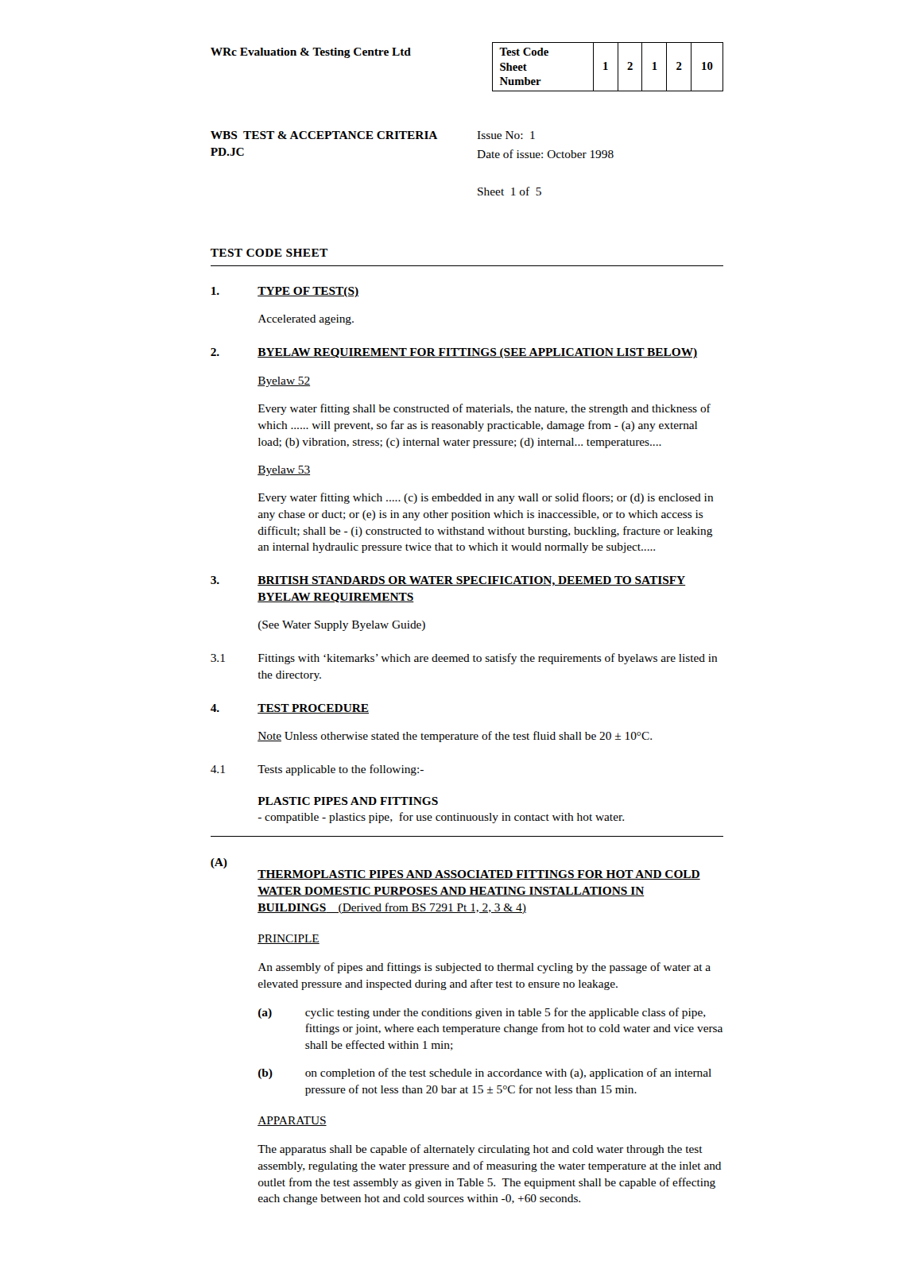WRc Evaluation & Testing Centre Ltd
| Test Code Sheet Number | 1 | 2 | 1 | 2 | 10 |
WBS TEST & ACCEPTANCE CRITERIA
PD.JC
Issue No: 1
Date of issue: October 1998
Sheet 1 of 5
TEST CODE SHEET
1.
TYPE OF TEST(S)
Accelerated ageing.
2.
BYELAW REQUIREMENT FOR FITTINGS (SEE APPLICATION LIST BELOW)
Byelaw 52
Every water fitting shall be constructed of materials, the nature, the strength and thickness of which ...... will prevent, so far as is reasonably practicable, damage from - (a) any external load; (b) vibration, stress; (c) internal water pressure; (d) internal... temperatures....
Byelaw 53
Every water fitting which ..... (c) is embedded in any wall or solid floors; or (d) is enclosed in any chase or duct; or (e) is in any other position which is inaccessible, or to which access is difficult; shall be - (i) constructed to withstand without bursting, buckling, fracture or leaking an internal hydraulic pressure twice that to which it would normally be subject.....
3.
BRITISH STANDARDS OR WATER SPECIFICATION, DEEMED TO SATISFY BYELAW REQUIREMENTS
(See Water Supply Byelaw Guide)
3.1
Fittings with ‘kitemarks’ which are deemed to satisfy the requirements of byelaws are listed in the directory.
4.
TEST PROCEDURE
Note Unless otherwise stated the temperature of the test fluid shall be 20 ± 10°C.
4.1
Tests applicable to the following:-
PLASTIC PIPES AND FITTINGS
- compatible - plastics pipe, for use continuously in contact with hot water.
(A)
THERMOPLASTIC PIPES AND ASSOCIATED FITTINGS FOR HOT AND COLD WATER DOMESTIC PURPOSES AND HEATING INSTALLATIONS IN BUILDINGS (Derived from BS 7291 Pt 1, 2, 3 & 4)
PRINCIPLE
An assembly of pipes and fittings is subjected to thermal cycling by the passage of water at a elevated pressure and inspected during and after test to ensure no leakage.
(a)
cyclic testing under the conditions given in table 5 for the applicable class of pipe, fittings or joint, where each temperature change from hot to cold water and vice versa shall be effected within 1 min;
(b)
on completion of the test schedule in accordance with (a), application of an internal pressure of not less than 20 bar at 15 ± 5°C for not less than 15 min.
APPARATUS
The apparatus shall be capable of alternately circulating hot and cold water through the test assembly, regulating the water pressure and of measuring the water temperature at the inlet and outlet from the test assembly as given in Table 5. The equipment shall be capable of effecting each change between hot and cold sources within -0, +60 seconds.